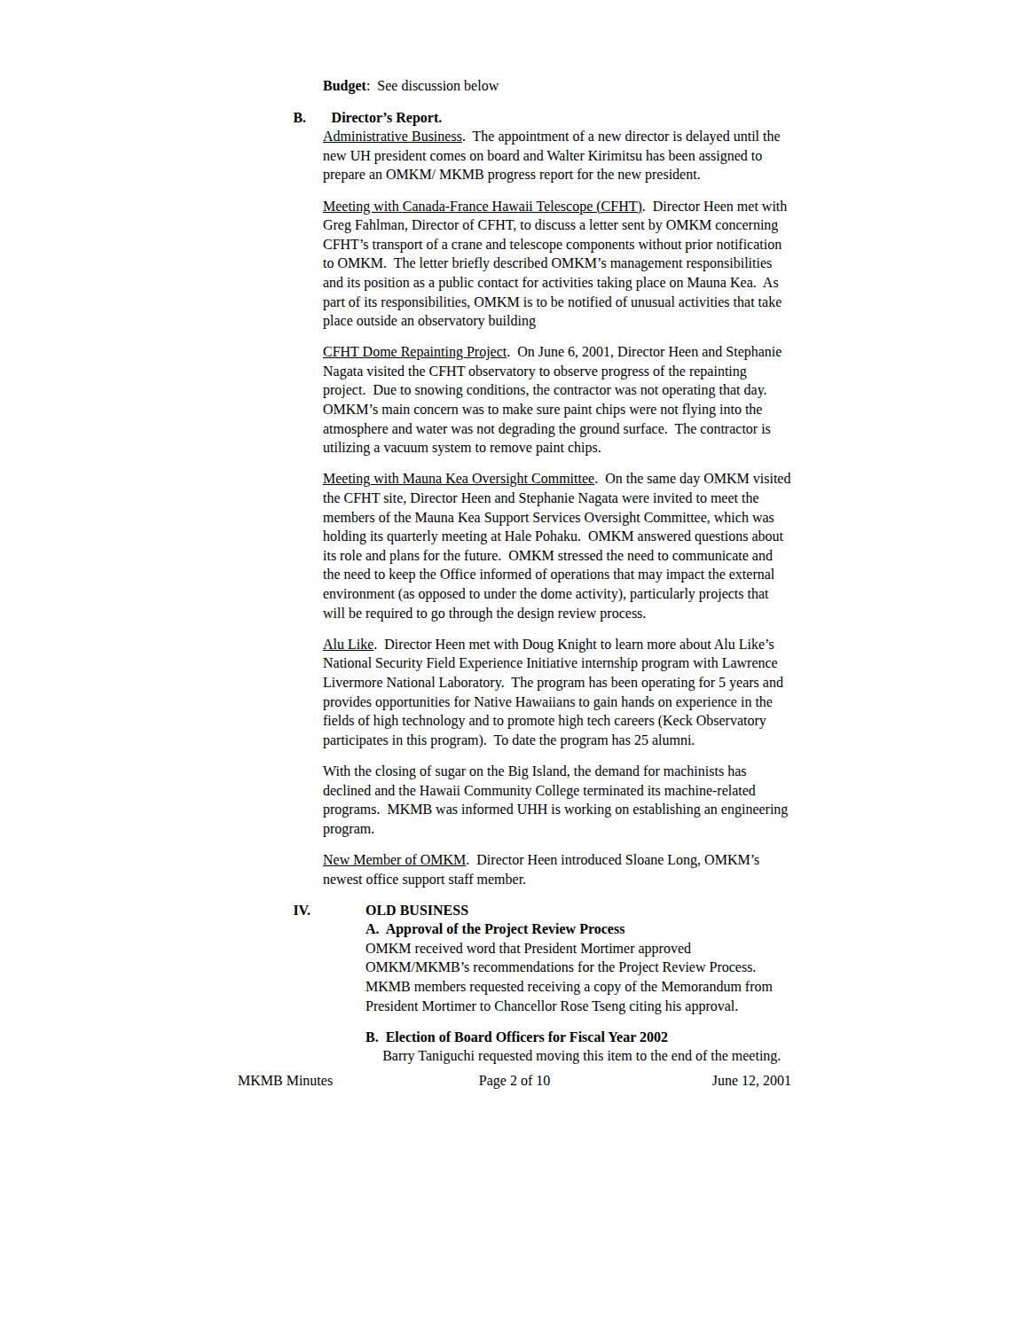Budget: See discussion below
B.
Director’s Report.
Administrative Business. The appointment of a new director is delayed until the new UH president comes on board and Walter Kirimitsu has been assigned to prepare an OMKM/ MKMB progress report for the new president.
Meeting with Canada-France Hawaii Telescope (CFHT). Director Heen met with Greg Fahlman, Director of CFHT, to discuss a letter sent by OMKM concerning CFHT’s transport of a crane and telescope components without prior notification to OMKM. The letter briefly described OMKM’s management responsibilities and its position as a public contact for activities taking place on Mauna Kea. As part of its responsibilities, OMKM is to be notified of unusual activities that take place outside an observatory building
CFHT Dome Repainting Project. On June 6, 2001, Director Heen and Stephanie Nagata visited the CFHT observatory to observe progress of the repainting project. Due to snowing conditions, the contractor was not operating that day. OMKM’s main concern was to make sure paint chips were not flying into the atmosphere and water was not degrading the ground surface. The contractor is utilizing a vacuum system to remove paint chips.
Meeting with Mauna Kea Oversight Committee. On the same day OMKM visited the CFHT site, Director Heen and Stephanie Nagata were invited to meet the members of the Mauna Kea Support Services Oversight Committee, which was holding its quarterly meeting at Hale Pohaku. OMKM answered questions about its role and plans for the future. OMKM stressed the need to communicate and the need to keep the Office informed of operations that may impact the external environment (as opposed to under the dome activity), particularly projects that will be required to go through the design review process.
Alu Like. Director Heen met with Doug Knight to learn more about Alu Like’s National Security Field Experience Initiative internship program with Lawrence Livermore National Laboratory. The program has been operating for 5 years and provides opportunities for Native Hawaiians to gain hands on experience in the fields of high technology and to promote high tech careers (Keck Observatory participates in this program). To date the program has 25 alumni.
With the closing of sugar on the Big Island, the demand for machinists has declined and the Hawaii Community College terminated its machine-related programs. MKMB was informed UHH is working on establishing an engineering program.
New Member of OMKM. Director Heen introduced Sloane Long, OMKM’s newest office support staff member.
IV. OLD BUSINESS
A. Approval of the Project Review Process
OMKM received word that President Mortimer approved OMKM/MKMB’s recommendations for the Project Review Process. MKMB members requested receiving a copy of the Memorandum from President Mortimer to Chancellor Rose Tseng citing his approval.
B. Election of Board Officers for Fiscal Year 2002
Barry Taniguchi requested moving this item to the end of the meeting.
MKMB Minutes
Page 2 of 10
June 12, 2001